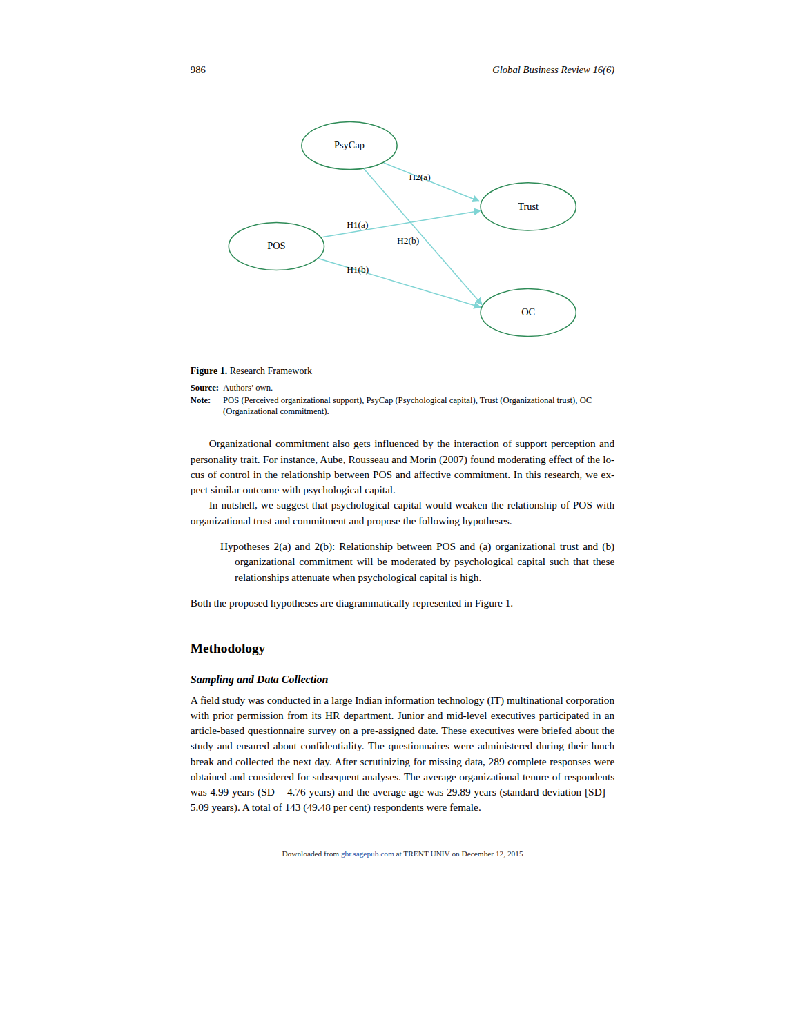986 Global Business Review 16(6)
PsyCap POS Trust OC H2(a) H1(a) H2(b) H1(b)
Figure 1. Research Framework
| Source: | Authors’ own. |
| Note: | POS (Perceived organizational support), PsyCap (Psychological capital), Trust (Organizational trust), OC (Organizational commitment). |
Organizational commitment also gets influenced by the interaction of support perception and personality trait. For instance, Aube, Rousseau and Morin (2007) found moderating effect of the locus of control in the relationship between POS and affective commitment. In this research, we expect similar outcome with psychological capital.
In nutshell, we suggest that psychological capital would weaken the relationship of POS with organizational trust and commitment and propose the following hypotheses.
Hypotheses 2(a) and 2(b): Relationship between POS and (a) organizational trust and (b) organizational commitment will be moderated by psychological capital such that these relationships attenuate when psychological capital is high.
Both the proposed hypotheses are diagrammatically represented in Figure 1.
Methodology
Sampling and Data Collection
A field study was conducted in a large Indian information technology (IT) multinational corporation with prior permission from its HR department. Junior and mid-level executives participated in an article-based questionnaire survey on a pre-assigned date. These executives were briefed about the study and ensured about confidentiality. The questionnaires were administered during their lunch break and collected the next day. After scrutinizing for missing data, 289 complete responses were obtained and considered for subsequent analyses. The average organizational tenure of respondents was 4.99 years (SD = 4.76 years) and the average age was 29.89 years (standard deviation [SD] = 5.09 years). A total of 143 (49.48 per cent) respondents were female.
Downloaded from gbr.sagepub.com at TRENT UNIV on December 12, 2015